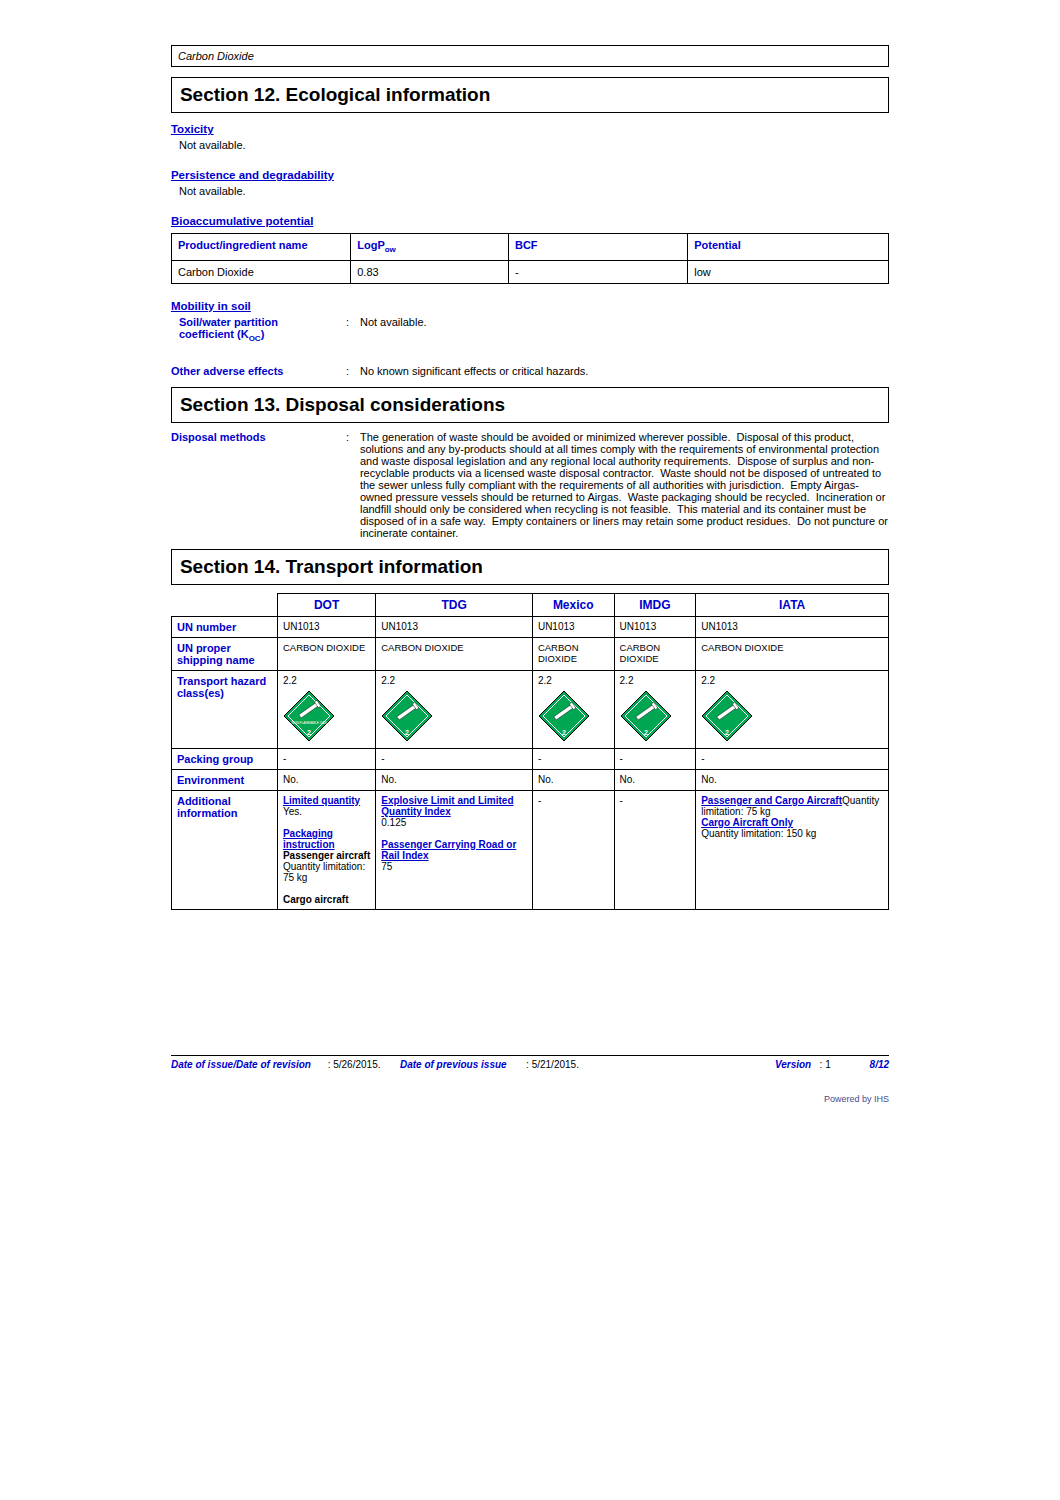Carbon Dioxide
Section 12. Ecological information
Toxicity
Not available.
Persistence and degradability
Not available.
Bioaccumulative potential
| Product/ingredient name | LogP ow | BCF | Potential |
| --- | --- | --- | --- |
| Carbon Dioxide | 0.83 | - | low |
Mobility in soil
Soil/water partition
coefficient (KOC)
:
Not available.
Other adverse effects
:
No known significant effects or critical hazards.
Section 13. Disposal considerations
Disposal methods
:
The generation of waste should be avoided or minimized wherever possible. Disposal of this product, solutions and any by-products should at all times comply with the requirements of environmental protection and waste disposal legislation and any regional local authority requirements. Dispose of surplus and non-recyclable products via a licensed waste disposal contractor. Waste should not be disposed of untreated to the sewer unless fully compliant with the requirements of all authorities with jurisdiction. Empty Airgas-owned pressure vessels should be returned to Airgas. Waste packaging should be recycled. Incineration or landfill should only be considered when recycling is not feasible. This material and its container must be disposed of in a safe way. Empty containers or liners may retain some product residues. Do not puncture or incinerate container.
Section 14. Transport information
| | DOT | TDG | Mexico | IMDG | IATA |
| UN number | UN1013 | UN1013 | UN1013 | UN1013 | UN1013 |
| UN proper shipping name | CARBON DIOXIDE | CARBON DIOXIDE | CARBON DIOXIDE | CARBON DIOXIDE | CARBON DIOXIDE |
| Transport hazard class(es) | 2.2 NON-FLAMMABLE GAS 2 | 2.2 2 | 2.2 2 | 2.2 2 | 2.2 2 |
| Packing group | - | - | - | - | - |
| Environment | No. | No. | No. | No. | No. |
| Additional information | Limited quantity Yes. Packaging instruction Passenger aircraft Quantity limitation: 75 kg Cargo aircraft | Explosive Limit and Limited Quantity Index 0.125 Passenger Carrying Road or Rail Index 75 | - | - | Passenger and Cargo Aircraft Quantity limitation: 75 kg Cargo Aircraft Only Quantity limitation: 150 kg |
Date of issue/Date of revision : 5/26/2015. Date of previous issue : 5/21/2015.
Version : 1 8/12
Powered by IHS